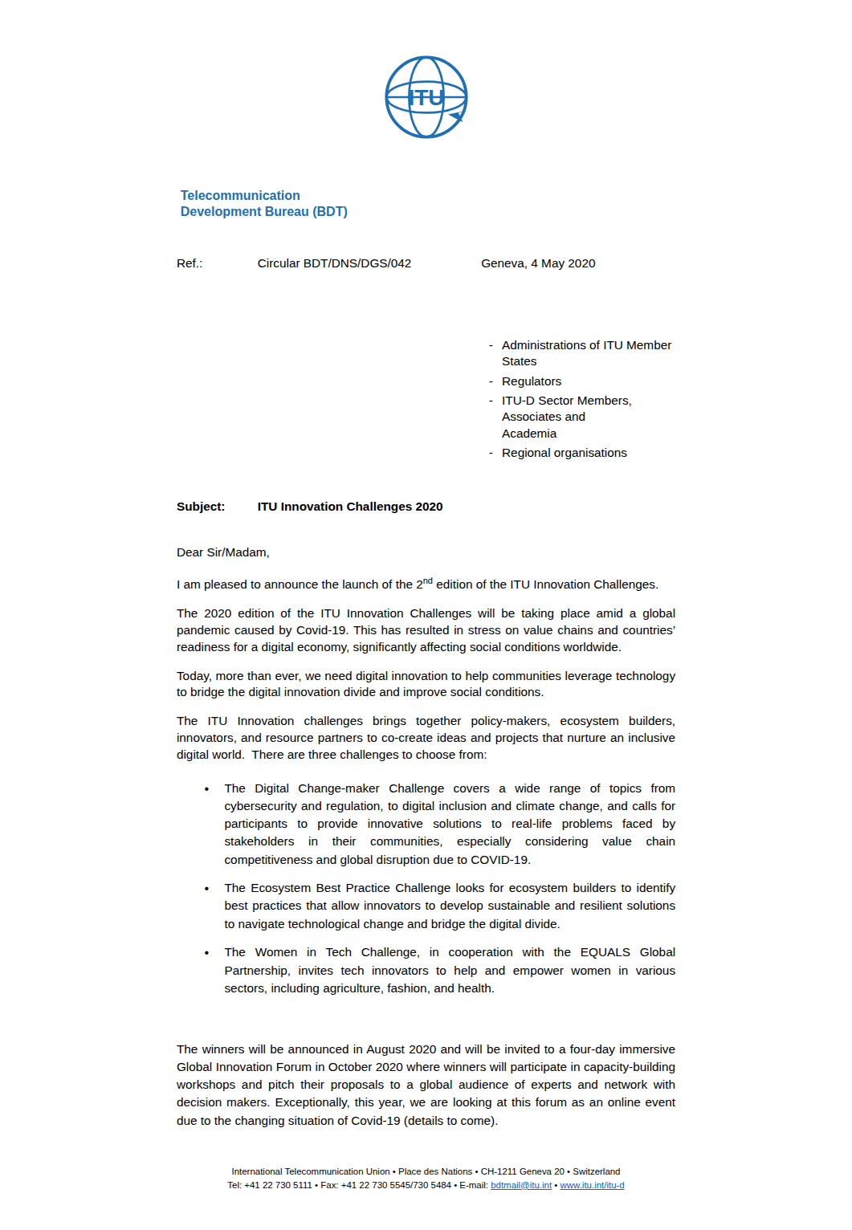ITU
Telecommunication
Development Bureau (BDT)
| Ref.: | Circular BDT/DNS/DGS/042 | Geneva, 4 May 2020 |
Administrations of ITU Member States
Regulators
ITU-D Sector Members, Associates and
Academia
Regional organisations
Subject: ITU Innovation Challenges 2020
Dear Sir/Madam,
I am pleased to announce the launch of the 2nd edition of the ITU Innovation Challenges.
The 2020 edition of the ITU Innovation Challenges will be taking place amid a global pandemic caused by Covid-19. This has resulted in stress on value chains and countries’ readiness for a digital economy, significantly affecting social conditions worldwide.
Today, more than ever, we need digital innovation to help communities leverage technology to bridge the digital innovation divide and improve social conditions.
The ITU Innovation challenges brings together policy-makers, ecosystem builders, innovators, and resource partners to co-create ideas and projects that nurture an inclusive digital world. There are three challenges to choose from:
The Digital Change-maker Challenge covers a wide range of topics from cybersecurity and regulation, to digital inclusion and climate change, and calls for participants to provide innovative solutions to real-life problems faced by stakeholders in their communities, especially considering value chain competitiveness and global disruption due to COVID-19.
The Ecosystem Best Practice Challenge looks for ecosystem builders to identify best practices that allow innovators to develop sustainable and resilient solutions to navigate technological change and bridge the digital divide.
The Women in Tech Challenge, in cooperation with the EQUALS Global Partnership, invites tech innovators to help and empower women in various sectors, including agriculture, fashion, and health.
The winners will be announced in August 2020 and will be invited to a four-day immersive Global Innovation Forum in October 2020 where winners will participate in capacity-building workshops and pitch their proposals to a global audience of experts and network with decision makers. Exceptionally, this year, we are looking at this forum as an online event due to the changing situation of Covid-19 (details to come).
International Telecommunication Union • Place des Nations • CH-1211 Geneva 20 • Switzerland
Tel: +41 22 730 5111 • Fax: +41 22 730 5545/730 5484 • E-mail: bdtmail@itu.int • www.itu.int/itu-d